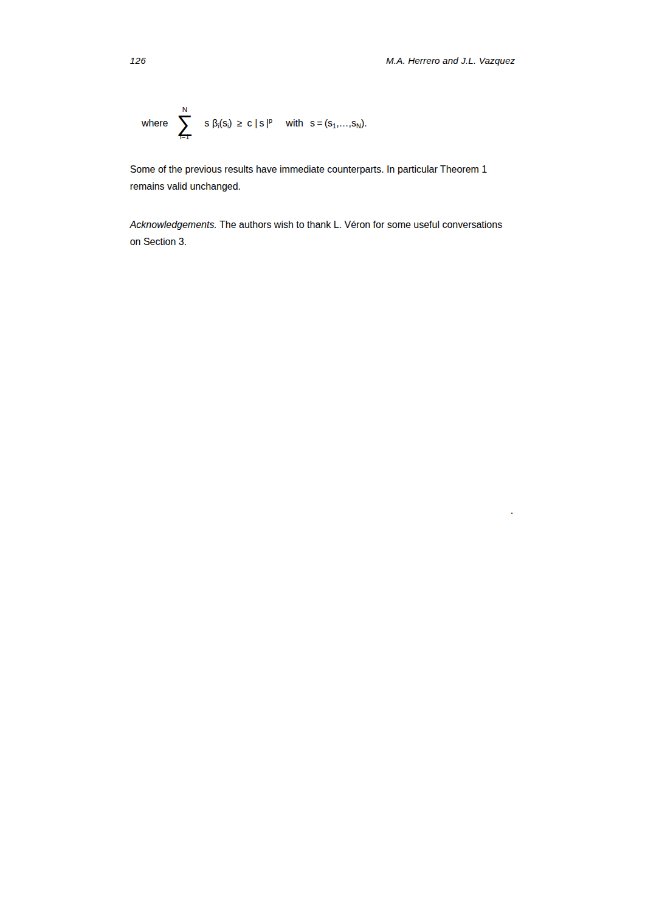126 M.A. Herrero and J.L. Vazquez
where N ∑ i=1 s βi(si) ≥ c | s |p with s = (s1,…,sN).
Some of the previous results have immediate counterparts. In particular Theorem 1 remains valid unchanged.
Acknowledgements. The authors wish to thank L. Véron for some useful conversations on Section 3.
.